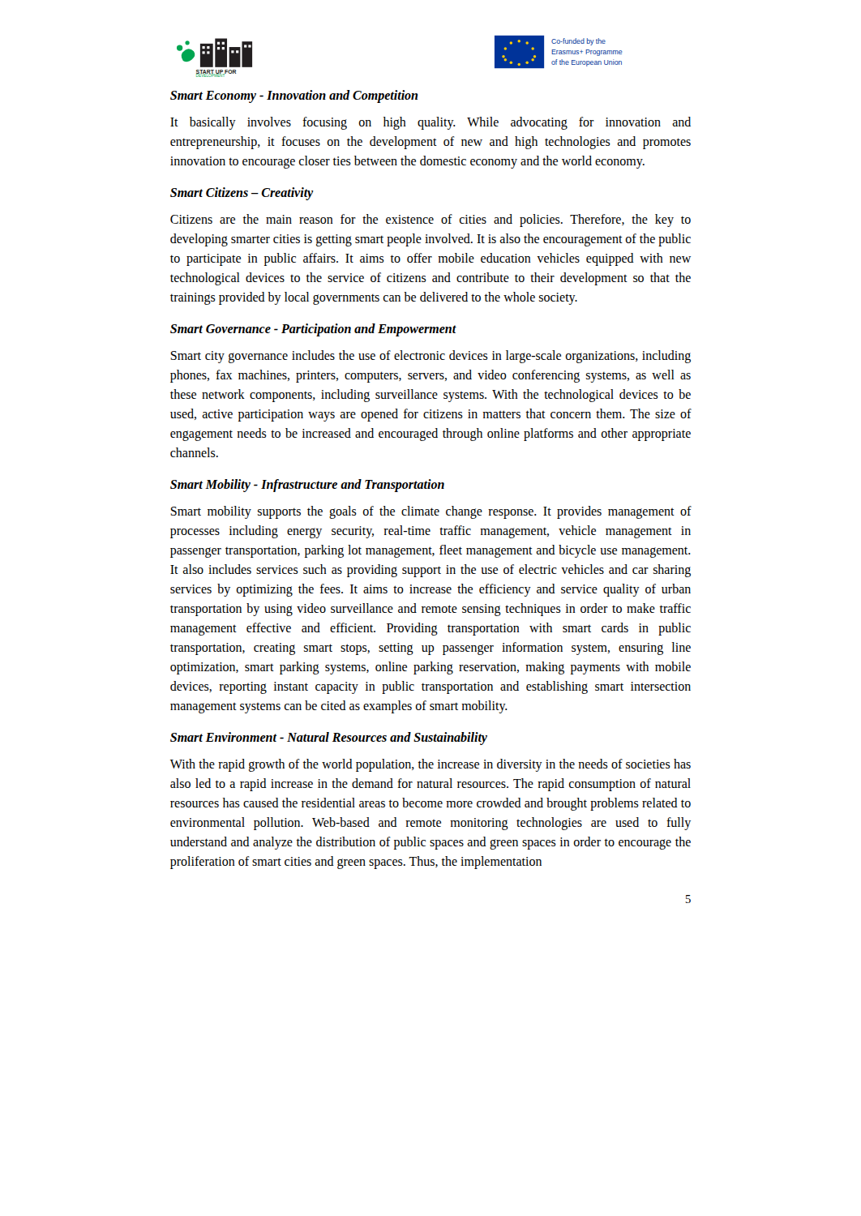Smart Economy - Innovation and Competition
It basically involves focusing on high quality. While advocating for innovation and entrepreneurship, it focuses on the development of new and high technologies and promotes innovation to encourage closer ties between the domestic economy and the world economy.
Smart Citizens – Creativity
Citizens are the main reason for the existence of cities and policies. Therefore, the key to developing smarter cities is getting smart people involved. It is also the encouragement of the public to participate in public affairs. It aims to offer mobile education vehicles equipped with new technological devices to the service of citizens and contribute to their development so that the trainings provided by local governments can be delivered to the whole society.
Smart Governance - Participation and Empowerment
Smart city governance includes the use of electronic devices in large-scale organizations, including phones, fax machines, printers, computers, servers, and video conferencing systems, as well as these network components, including surveillance systems. With the technological devices to be used, active participation ways are opened for citizens in matters that concern them. The size of engagement needs to be increased and encouraged through online platforms and other appropriate channels.
Smart Mobility - Infrastructure and Transportation
Smart mobility supports the goals of the climate change response. It provides management of processes including energy security, real-time traffic management, vehicle management in passenger transportation, parking lot management, fleet management and bicycle use management. It also includes services such as providing support in the use of electric vehicles and car sharing services by optimizing the fees. It aims to increase the efficiency and service quality of urban transportation by using video surveillance and remote sensing techniques in order to make traffic management effective and efficient. Providing transportation with smart cards in public transportation, creating smart stops, setting up passenger information system, ensuring line optimization, smart parking systems, online parking reservation, making payments with mobile devices, reporting instant capacity in public transportation and establishing smart intersection management systems can be cited as examples of smart mobility.
Smart Environment - Natural Resources and Sustainability
With the rapid growth of the world population, the increase in diversity in the needs of societies has also led to a rapid increase in the demand for natural resources. The rapid consumption of natural resources has caused the residential areas to become more crowded and brought problems related to environmental pollution. Web-based and remote monitoring technologies are used to fully understand and analyze the distribution of public spaces and green spaces in order to encourage the proliferation of smart cities and green spaces. Thus, the implementation
5